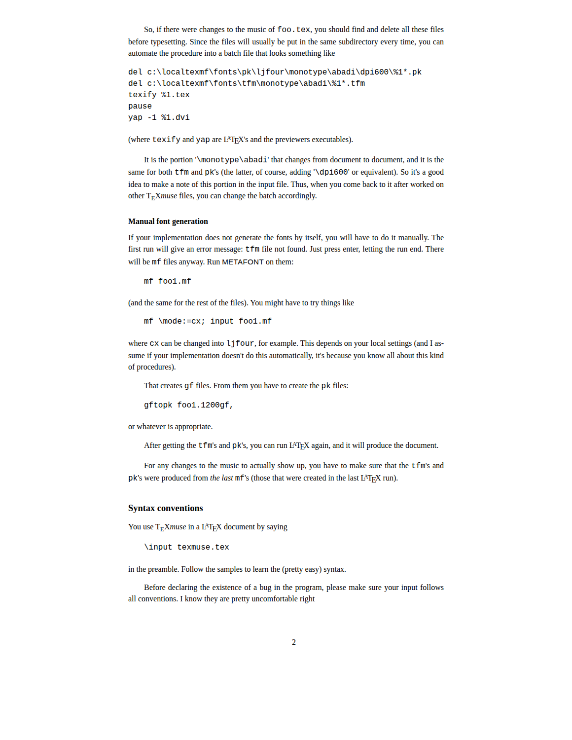So, if there were changes to the music of foo.tex, you should find and delete all these files before typesetting. Since the files will usually be put in the same subdirectory every time, you can automate the procedure into a batch file that looks something like
del c:\localtexmf\fonts\pk\ljfour\monotype\abadi\dpi600\%1*.pk
del c:\localtexmf\fonts\tfm\monotype\abadi\%1*.tfm
texify %1.tex
pause
yap -1 %1.dvi
(where texify and yap are LATEX's and the previewers executables).
It is the portion '\monotype\abadi' that changes from document to document, and it is the same for both tfm and pk's (the latter, of course, adding '\dpi600' or equivalent). So it's a good idea to make a note of this portion in the input file. Thus, when you come back to it after worked on other TEXmuse files, you can change the batch accordingly.
Manual font generation
If your implementation does not generate the fonts by itself, you will have to do it manually. The first run will give an error message: tfm file not found. Just press enter, letting the run end. There will be mf files anyway. Run METAFONT on them:
mf foo1.mf
(and the same for the rest of the files). You might have to try things like
mf \mode:=cx; input foo1.mf
where cx can be changed into ljfour, for example. This depends on your local settings (and I assume if your implementation doesn't do this automatically, it's because you know all about this kind of procedures).
That creates gf files. From them you have to create the pk files:
gftopk foo1.1200gf,
or whatever is appropriate.
After getting the tfm's and pk's, you can run LATEX again, and it will produce the document.
For any changes to the music to actually show up, you have to make sure that the tfm's and pk's were produced from the last mf's (those that were created in the last LATEX run).
Syntax conventions
You use TEXmuse in a LATEX document by saying
\input texmuse.tex
in the preamble. Follow the samples to learn the (pretty easy) syntax.
Before declaring the existence of a bug in the program, please make sure your input follows all conventions. I know they are pretty uncomfortable right
2